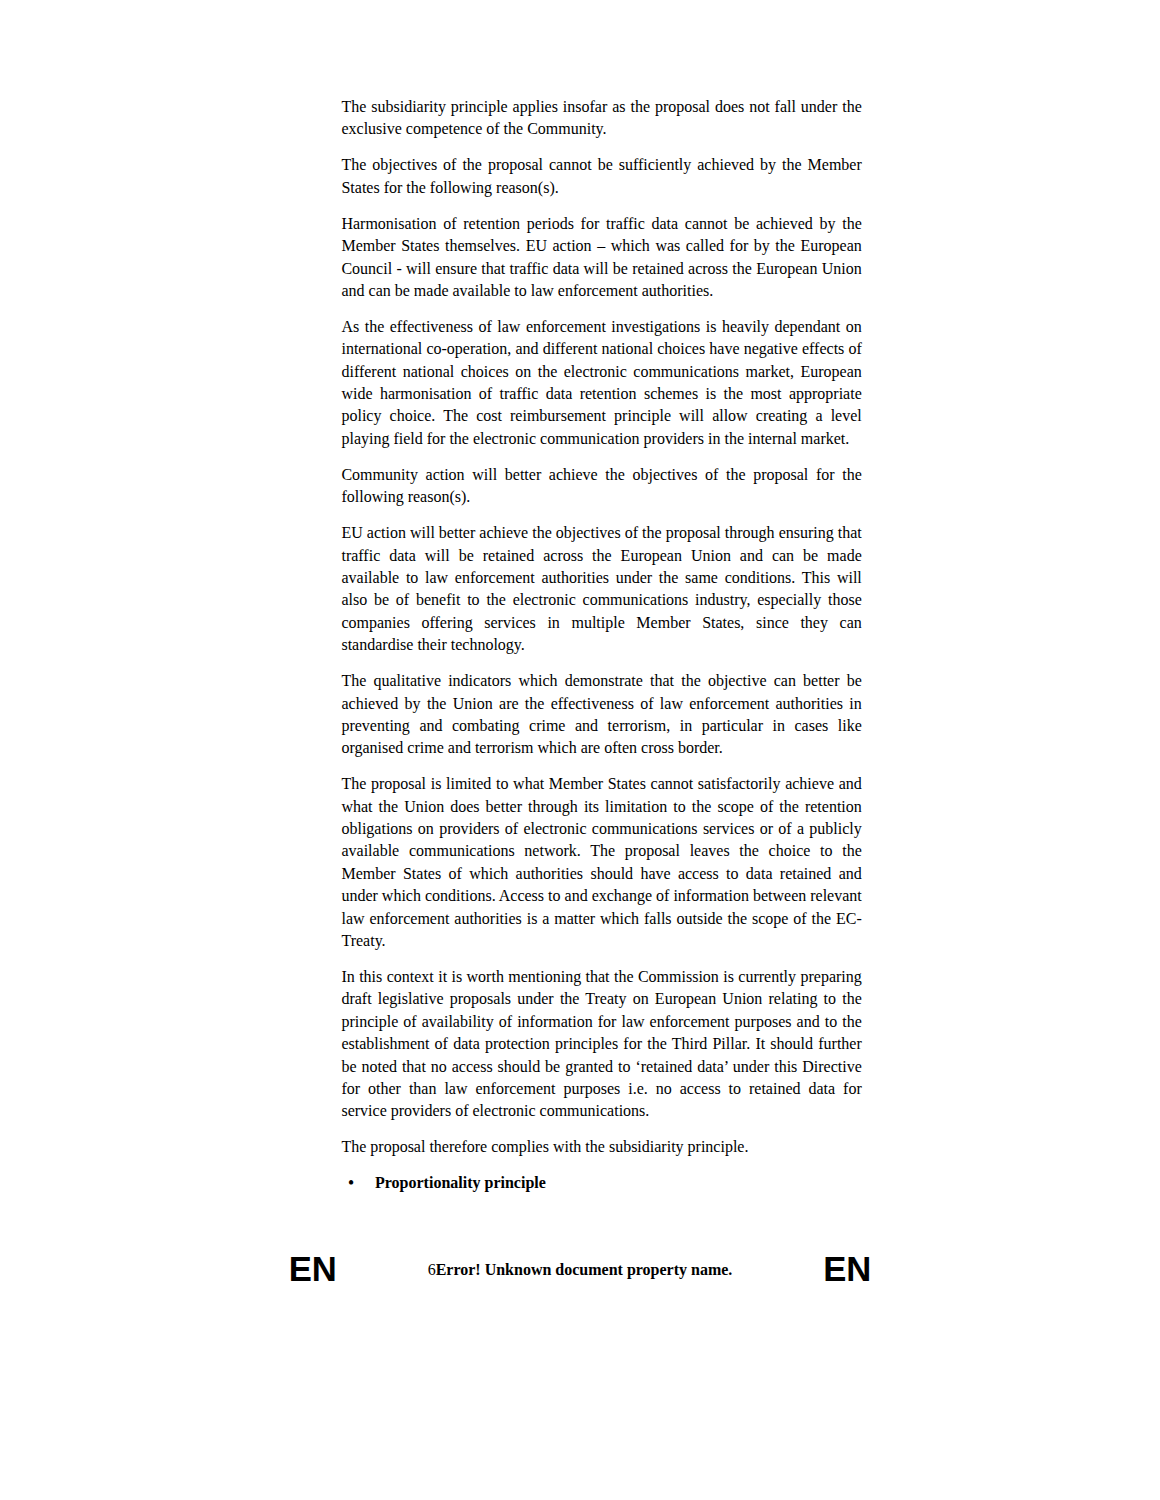The subsidiarity principle applies insofar as the proposal does not fall under the exclusive competence of the Community.
The objectives of the proposal cannot be sufficiently achieved by the Member States for the following reason(s).
Harmonisation of retention periods for traffic data cannot be achieved by the Member States themselves. EU action – which was called for by the European Council - will ensure that traffic data will be retained across the European Union and can be made available to law enforcement authorities.
As the effectiveness of law enforcement investigations is heavily dependant on international co-operation, and different national choices have negative effects of different national choices on the electronic communications market, European wide harmonisation of traffic data retention schemes is the most appropriate policy choice. The cost reimbursement principle will allow creating a level playing field for the electronic communication providers in the internal market.
Community action will better achieve the objectives of the proposal for the following reason(s).
EU action will better achieve the objectives of the proposal through ensuring that traffic data will be retained across the European Union and can be made available to law enforcement authorities under the same conditions. This will also be of benefit to the electronic communications industry, especially those companies offering services in multiple Member States, since they can standardise their technology.
The qualitative indicators which demonstrate that the objective can better be achieved by the Union are the effectiveness of law enforcement authorities in preventing and combating crime and terrorism, in particular in cases like organised crime and terrorism which are often cross border.
The proposal is limited to what Member States cannot satisfactorily achieve and what the Union does better through its limitation to the scope of the retention obligations on providers of electronic communications services or of a publicly available communications network. The proposal leaves the choice to the Member States of which authorities should have access to data retained and under which conditions. Access to and exchange of information between relevant law enforcement authorities is a matter which falls outside the scope of the EC-Treaty.
In this context it is worth mentioning that the Commission is currently preparing draft legislative proposals under the Treaty on European Union relating to the principle of availability of information for law enforcement purposes and to the establishment of data protection principles for the Third Pillar. It should further be noted that no access should be granted to ‘retained data’ under this Directive for other than law enforcement purposes i.e. no access to retained data for service providers of electronic communications.
The proposal therefore complies with the subsidiarity principle.
Proportionality principle
EN
6 Error! Unknown document property name.
EN